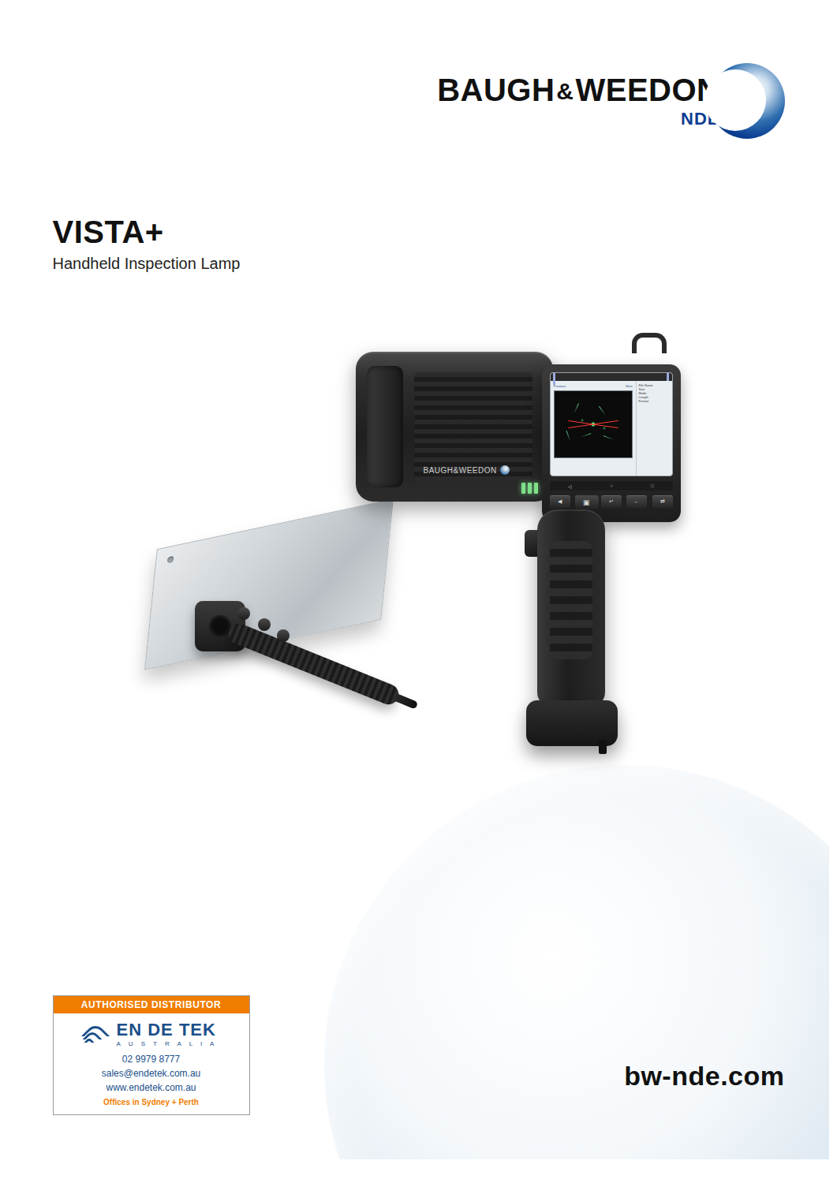BAUGH&WEEDON
NDE
VISTA+
Handheld Inspection Lamp
BAUGH&WEEDON
Previous Next
File Name
Size
Mode
Length
Format
◁○□
◀▶↵←⇄
▣
AUTHORISED DISTRIBUTOR
EN DE TEK
A U S T R A L I A
02 9979 8777
sales@endetek.com.au
www.endetek.com.au
Offices in Sydney + Perth
bw-nde.com